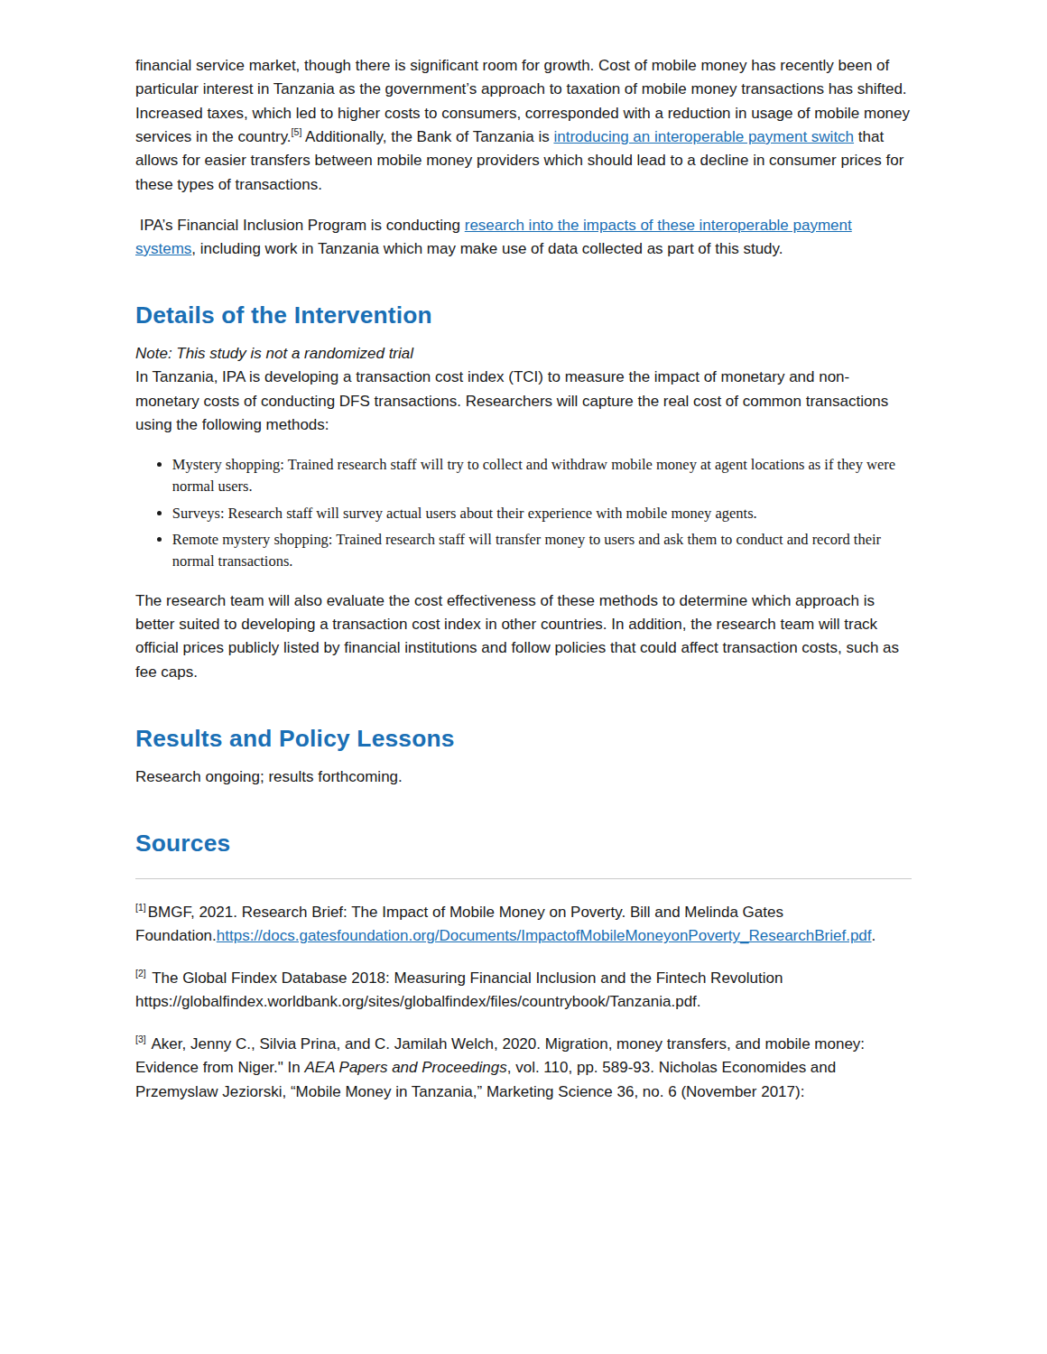financial service market, though there is significant room for growth. Cost of mobile money has recently been of particular interest in Tanzania as the government’s approach to taxation of mobile money transactions has shifted. Increased taxes, which led to higher costs to consumers, corresponded with a reduction in usage of mobile money services in the country.[5] Additionally, the Bank of Tanzania is introducing an interoperable payment switch that allows for easier transfers between mobile money providers which should lead to a decline in consumer prices for these types of transactions.
IPA’s Financial Inclusion Program is conducting research into the impacts of these interoperable payment systems, including work in Tanzania which may make use of data collected as part of this study.
Details of the Intervention
Note: This study is not a randomized trial
In Tanzania, IPA is developing a transaction cost index (TCI) to measure the impact of monetary and non-monetary costs of conducting DFS transactions. Researchers will capture the real cost of common transactions using the following methods:
Mystery shopping: Trained research staff will try to collect and withdraw mobile money at agent locations as if they were normal users.
Surveys: Research staff will survey actual users about their experience with mobile money agents.
Remote mystery shopping: Trained research staff will transfer money to users and ask them to conduct and record their normal transactions.
The research team will also evaluate the cost effectiveness of these methods to determine which approach is better suited to developing a transaction cost index in other countries. In addition, the research team will track official prices publicly listed by financial institutions and follow policies that could affect transaction costs, such as fee caps.
Results and Policy Lessons
Research ongoing; results forthcoming.
Sources
[1]BMGF, 2021. Research Brief: The Impact of Mobile Money on Poverty. Bill and Melinda Gates Foundation.https://docs.gatesfoundation.org/Documents/ImpactofMobileMoneyonPoverty_ResearchBrief.pdf.
[2] The Global Findex Database 2018: Measuring Financial Inclusion and the Fintech Revolution https://globalfindex.worldbank.org/sites/globalfindex/files/countrybook/Tanzania.pdf.
[3] Aker, Jenny C., Silvia Prina, and C. Jamilah Welch, 2020. Migration, money transfers, and mobile money: Evidence from Niger." In AEA Papers and Proceedings, vol. 110, pp. 589-93. Nicholas Economides and Przemyslaw Jeziorski, “Mobile Money in Tanzania,” Marketing Science 36, no. 6 (November 2017):